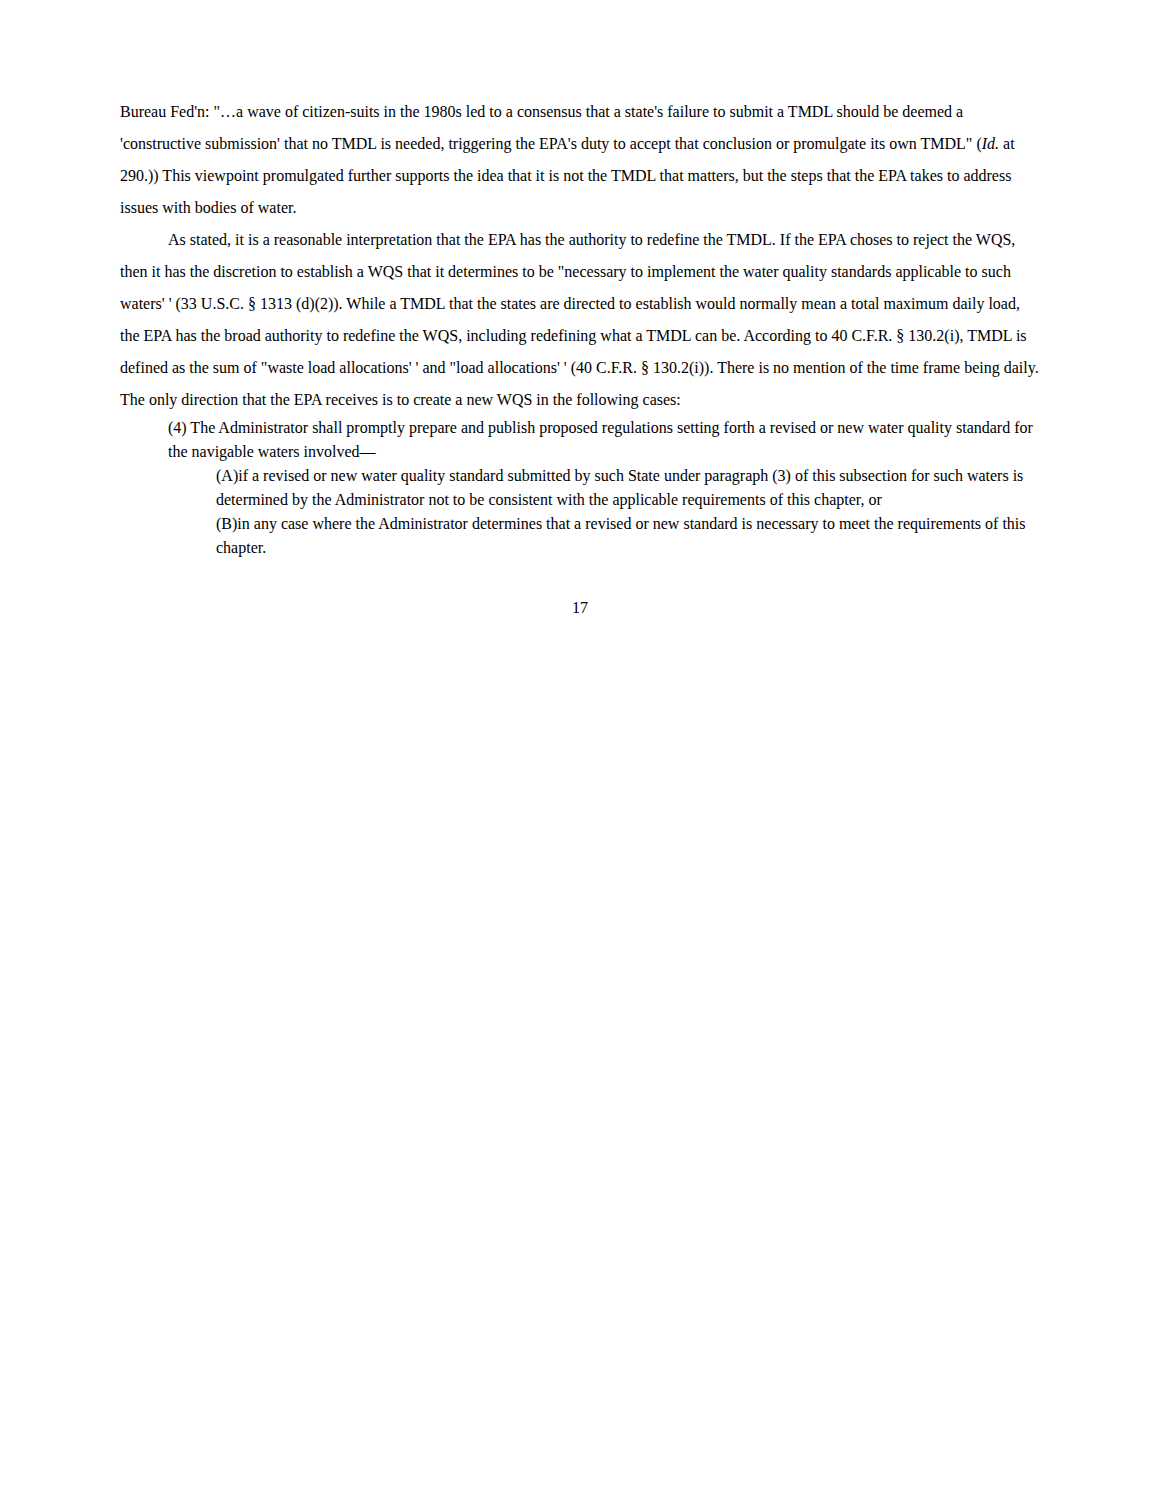Bureau Fed'n: "…a wave of citizen-suits in the 1980s led to a consensus that a state's failure to submit a TMDL should be deemed a 'constructive submission' that no TMDL is needed, triggering the EPA's duty to accept that conclusion or promulgate its own TMDL" (Id. at 290.)) This viewpoint promulgated further supports the idea that it is not the TMDL that matters, but the steps that the EPA takes to address issues with bodies of water.
As stated, it is a reasonable interpretation that the EPA has the authority to redefine the TMDL. If the EPA choses to reject the WQS, then it has the discretion to establish a WQS that it determines to be "necessary to implement the water quality standards applicable to such waters' ' (33 U.S.C. § 1313 (d)(2)). While a TMDL that the states are directed to establish would normally mean a total maximum daily load, the EPA has the broad authority to redefine the WQS, including redefining what a TMDL can be. According to 40 C.F.R. § 130.2(i), TMDL is defined as the sum of "waste load allocations' ' and "load allocations' ' (40 C.F.R. § 130.2(i)). There is no mention of the time frame being daily. The only direction that the EPA receives is to create a new WQS in the following cases:
(4) The Administrator shall promptly prepare and publish proposed regulations setting forth a revised or new water quality standard for the navigable waters involved—
(A)if a revised or new water quality standard submitted by such State under paragraph (3) of this subsection for such waters is determined by the Administrator not to be consistent with the applicable requirements of this chapter, or
(B)in any case where the Administrator determines that a revised or new standard is necessary to meet the requirements of this chapter.
17